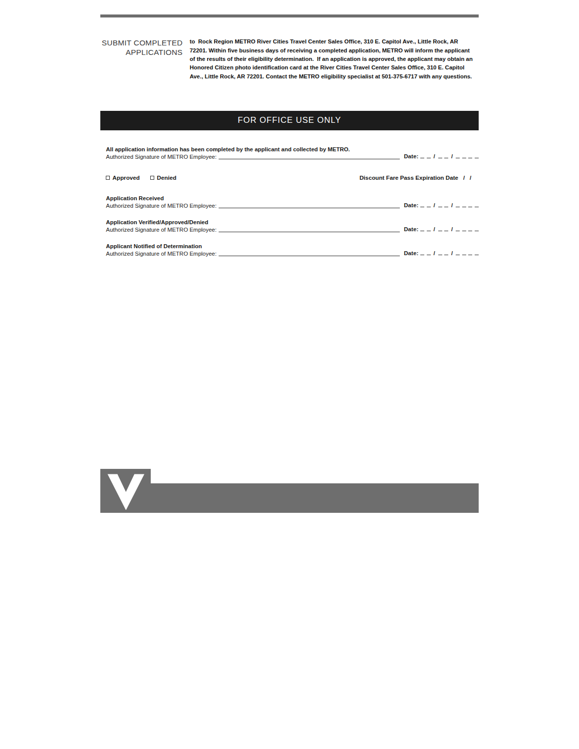SUBMIT COMPLETED
APPLICATIONS
to Rock Region METRO River Cities Travel Center Sales Office, 310 E. Capitol Ave., Little Rock, AR 72201. Within five business days of receiving a completed application, METRO will inform the applicant of the results of their eligibility determination. If an application is approved, the applicant may obtain an Honored Citizen photo identification card at the River Cities Travel Center Sales Office, 310 E. Capitol Ave., Little Rock, AR 72201. Contact the METRO eligibility specialist at 501-375-6717 with any questions.
FOR OFFICE USE ONLY
All application information has been completed by the applicant and collected by METRO.
Authorized Signature of METRO Employee: Date: / /
Approved Denied
Discount Fare Pass Expiration Date / /
Application Received
Authorized Signature of METRO Employee: Date: / /
Application Verified/Approved/Denied
Authorized Signature of METRO Employee: Date: / /
Applicant Notified of Determination
Authorized Signature of METRO Employee: Date: / /